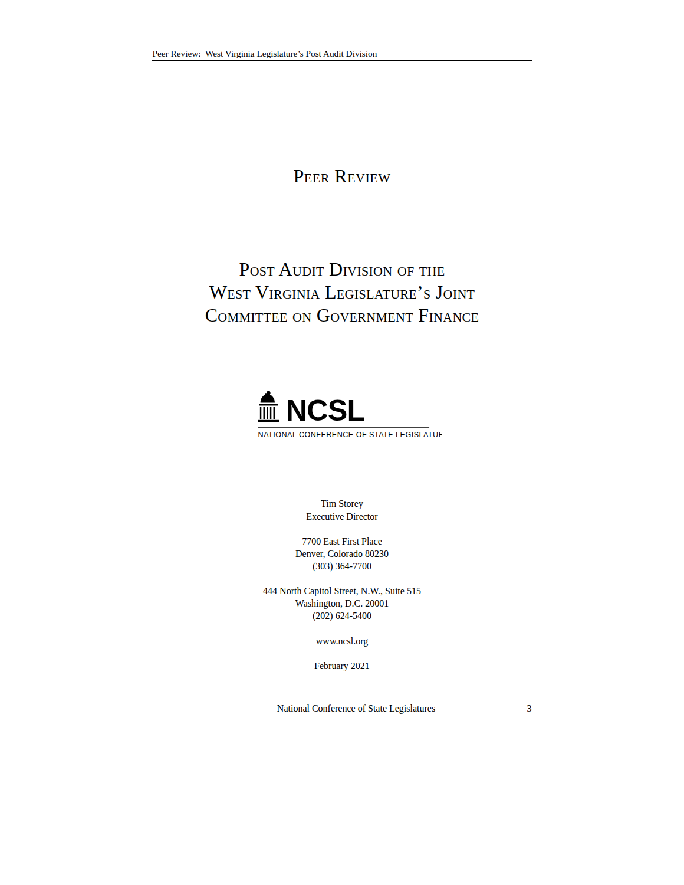Peer Review: West Virginia Legislature’s Post Audit Division
Peer Review
Post Audit Division of the
West Virginia Legislature’s Joint
Committee on Government Finance
NCSL NATIONAL CONFERENCE OF STATE LEGISLATURES
Tim Storey
Executive Director
7700 East First Place
Denver, Colorado 80230
(303) 364-7700
444 North Capitol Street, N.W., Suite 515
Washington, D.C. 20001
(202) 624-5400
www.ncsl.org
February 2021
National Conference of State Legislatures
3